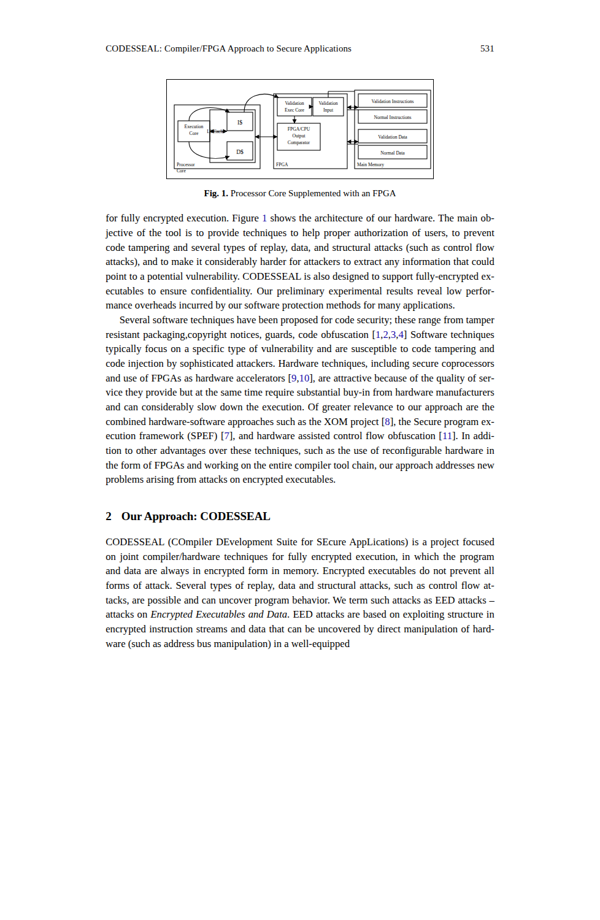CODESSEAL: Compiler/FPGA Approach to Secure Applications 531
Execution Core L1 Cache I$ D$ Processor Core Validation Exec Core Validation Input FPGA/CPU Output Comparator FPGA Validation Instructions Normal Instructions Validation Data Normal Data Main Memory
Fig. 1. Processor Core Supplemented with an FPGA
for fully encrypted execution. Figure 1 shows the architecture of our hardware. The main objective of the tool is to provide techniques to help proper authorization of users, to prevent code tampering and several types of replay, data, and structural attacks (such as control flow attacks), and to make it considerably harder for attackers to extract any information that could point to a potential vulnerability. CODESSEAL is also designed to support fully-encrypted executables to ensure confidentiality. Our preliminary experimental results reveal low performance overheads incurred by our software protection methods for many applications.
Several software techniques have been proposed for code security; these range from tamper resistant packaging,copyright notices, guards, code obfuscation [1,2,3,4] Software techniques typically focus on a specific type of vulnerability and are susceptible to code tampering and code injection by sophisticated attackers. Hardware techniques, including secure coprocessors and use of FPGAs as hardware accelerators [9,10], are attractive because of the quality of service they provide but at the same time require substantial buy-in from hardware manufacturers and can considerably slow down the execution. Of greater relevance to our approach are the combined hardware-software approaches such as the XOM project [8], the Secure program execution framework (SPEF) [7], and hardware assisted control flow obfuscation [11]. In addition to other advantages over these techniques, such as the use of reconfigurable hardware in the form of FPGAs and working on the entire compiler tool chain, our approach addresses new problems arising from attacks on encrypted executables.
2 Our Approach: CODESSEAL
CODESSEAL (COmpiler DEvelopment Suite for SEcure AppLications) is a project focused on joint compiler/hardware techniques for fully encrypted execution, in which the program and data are always in encrypted form in memory. Encrypted executables do not prevent all forms of attack. Several types of replay, data and structural attacks, such as control flow attacks, are possible and can uncover program behavior. We term such attacks as EED attacks – attacks on Encrypted Executables and Data. EED attacks are based on exploiting structure in encrypted instruction streams and data that can be uncovered by direct manipulation of hardware (such as address bus manipulation) in a well-equipped